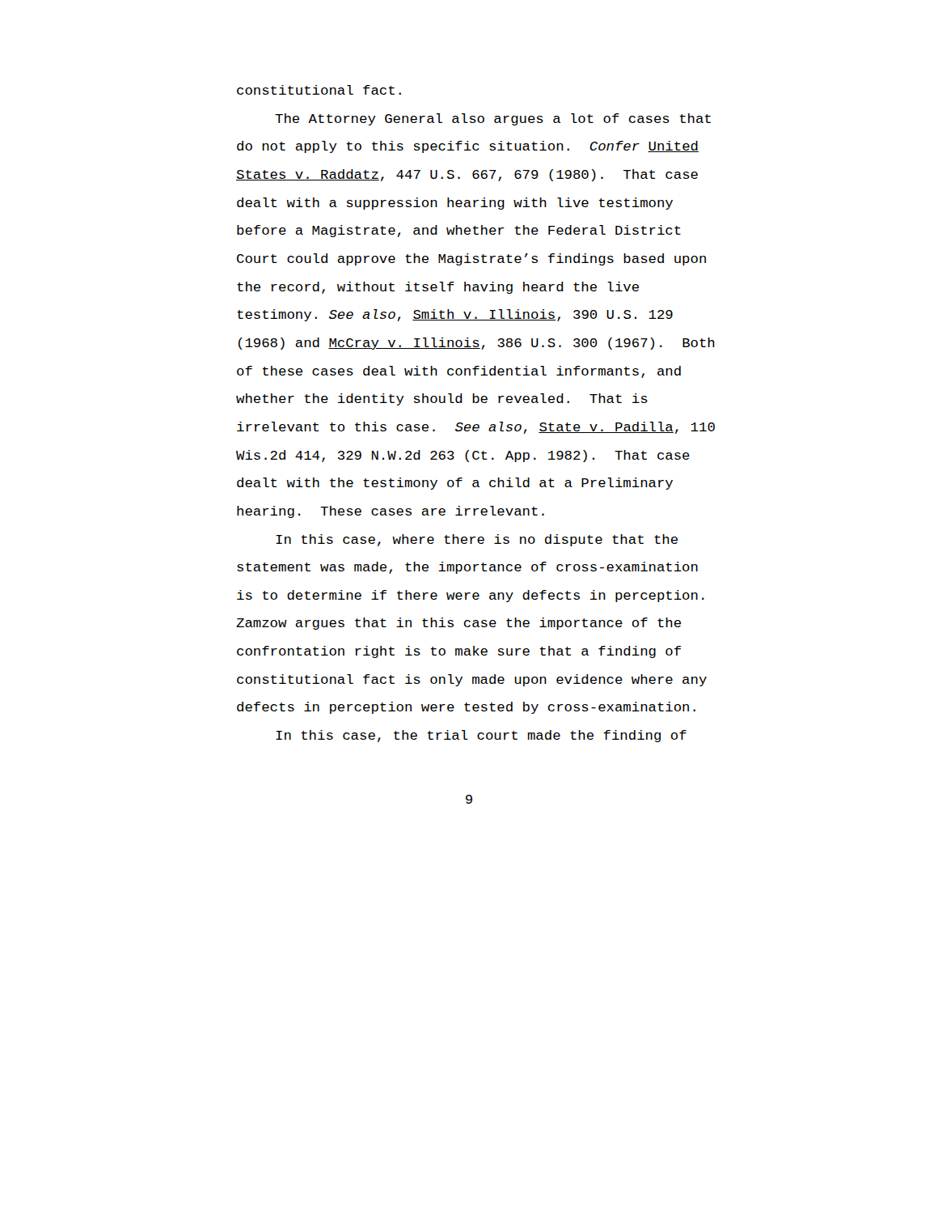constitutional fact.
The Attorney General also argues a lot of cases that do not apply to this specific situation. Confer United States v. Raddatz, 447 U.S. 667, 679 (1980). That case dealt with a suppression hearing with live testimony before a Magistrate, and whether the Federal District Court could approve the Magistrate’s findings based upon the record, without itself having heard the live testimony. See also, Smith v. Illinois, 390 U.S. 129 (1968) and McCray v. Illinois, 386 U.S. 300 (1967). Both of these cases deal with confidential informants, and whether the identity should be revealed. That is irrelevant to this case. See also, State v. Padilla, 110 Wis.2d 414, 329 N.W.2d 263 (Ct. App. 1982). That case dealt with the testimony of a child at a Preliminary hearing. These cases are irrelevant.
In this case, where there is no dispute that the statement was made, the importance of cross-examination is to determine if there were any defects in perception. Zamzow argues that in this case the importance of the confrontation right is to make sure that a finding of constitutional fact is only made upon evidence where any defects in perception were tested by cross-examination.
In this case, the trial court made the finding of
9